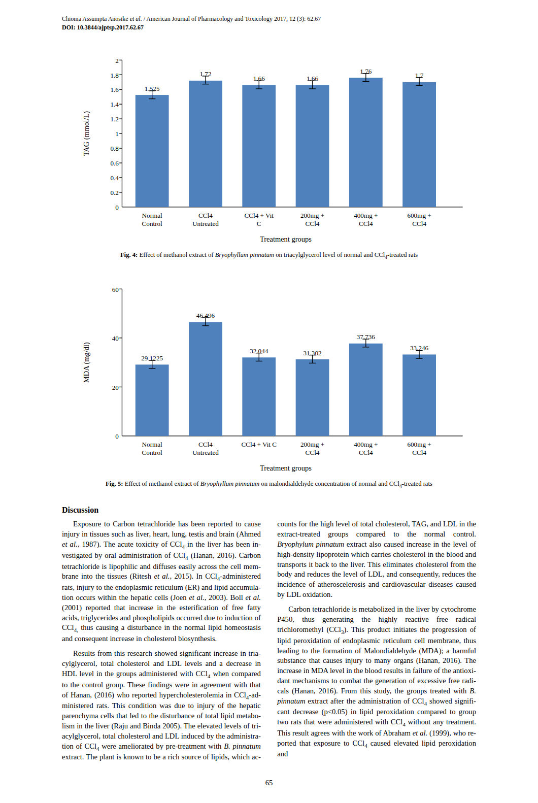Chioma Assumpta Anosike et al. / American Journal of Pharmacology and Toxicology 2017, 12 (3): 62.67
DOI: 10.3844/ajptsp.2017.62.67
2 1.8 1.6 1.4 1.2 1 0.8 0.6 0.4 0.2 0 TAG (mmol/L) 1.525 1.72 1.66 1.66 1.76 1.7 Normal Control CCl4 Untreated CCl4 + Vit C 200mg + CCl4 400mg + CCl4 600mg + CCl4 Treatment groups
Fig. 4: Effect of methanol extract of Bryophyllum pinnatum on triacylglycerol level of normal and CCl4-treated rats
60 40 20 0 MDA (mg/dl) 29.1225 46.496 32.044 31.302 37.736 33.246 Normal Control CCl4 Untreated CCl4 + Vit C 200mg + CCl4 400mg + CCl4 600mg + CCl4 Treatment groups
Fig. 5: Effect of methanol extract of Bryophyllum pinnatum on malondialdehyde concentration of normal and CCl4-treated rats
Discussion
Exposure to Carbon tetrachloride has been reported to cause injury in tissues such as liver, heart, lung, testis and brain (Ahmed et al., 1987). The acute toxicity of CCl4 in the liver has been investigated by oral administration of CCl4 (Hanan, 2016). Carbon tetrachloride is lipophilic and diffuses easily across the cell membrane into the tissues (Ritesh et al., 2015). In CCl4-administered rats, injury to the endoplasmic reticulum (ER) and lipid accumulation occurs within the hepatic cells (Joen et al., 2003). Boll et al. (2001) reported that increase in the esterification of free fatty acids, triglycerides and phospholipids occurred due to induction of CCl4, thus causing a disturbance in the normal lipid homeostasis and consequent increase in cholesterol biosynthesis.
Results from this research showed significant increase in triacylglycerol, total cholesterol and LDL levels and a decrease in HDL level in the groups administered with CCl4 when compared to the control group. These findings were in agreement with that of Hanan, (2016) who reported hypercholesterolemia in CCl4-administered rats. This condition was due to injury of the hepatic parenchyma cells that led to the disturbance of total lipid metabolism in the liver (Raju and Binda 2005). The elevated levels of triacylglycerol, total cholesterol and LDL induced by the administration of CCl4 were ameliorated by pre-treatment with B. pinnatum extract. The plant is known to be a rich source of lipids, which accounts for the high level of total cholesterol, TAG, and LDL in the extract-treated groups compared to the normal control. Bryophylum pinnatum extract also caused increase in the level of high-density lipoprotein which carries cholesterol in the blood and transports it back to the liver. This eliminates cholesterol from the body and reduces the level of LDL, and consequently, reduces the incidence of atheroscelerosis and cardiovascular diseases caused by LDL oxidation.
Carbon tetrachloride is metabolized in the liver by cytochrome P450, thus generating the highly reactive free radical trichloromethyl (CCl3). This product initiates the progression of lipid peroxidation of endoplasmic reticulum cell membrane, thus leading to the formation of Malondialdehyde (MDA); a harmful substance that causes injury to many organs (Hanan, 2016). The increase in MDA level in the blood results in failure of the antioxidant mechanisms to combat the generation of excessive free radicals (Hanan, 2016). From this study, the groups treated with B. pinnatum extract after the administration of CCl4 showed significant decrease (p<0.05) in lipid peroxidation compared to group two rats that were administered with CCl4 without any treatment. This result agrees with the work of Abraham et al. (1999), who reported that exposure to CCl4 caused elevated lipid peroxidation and
65